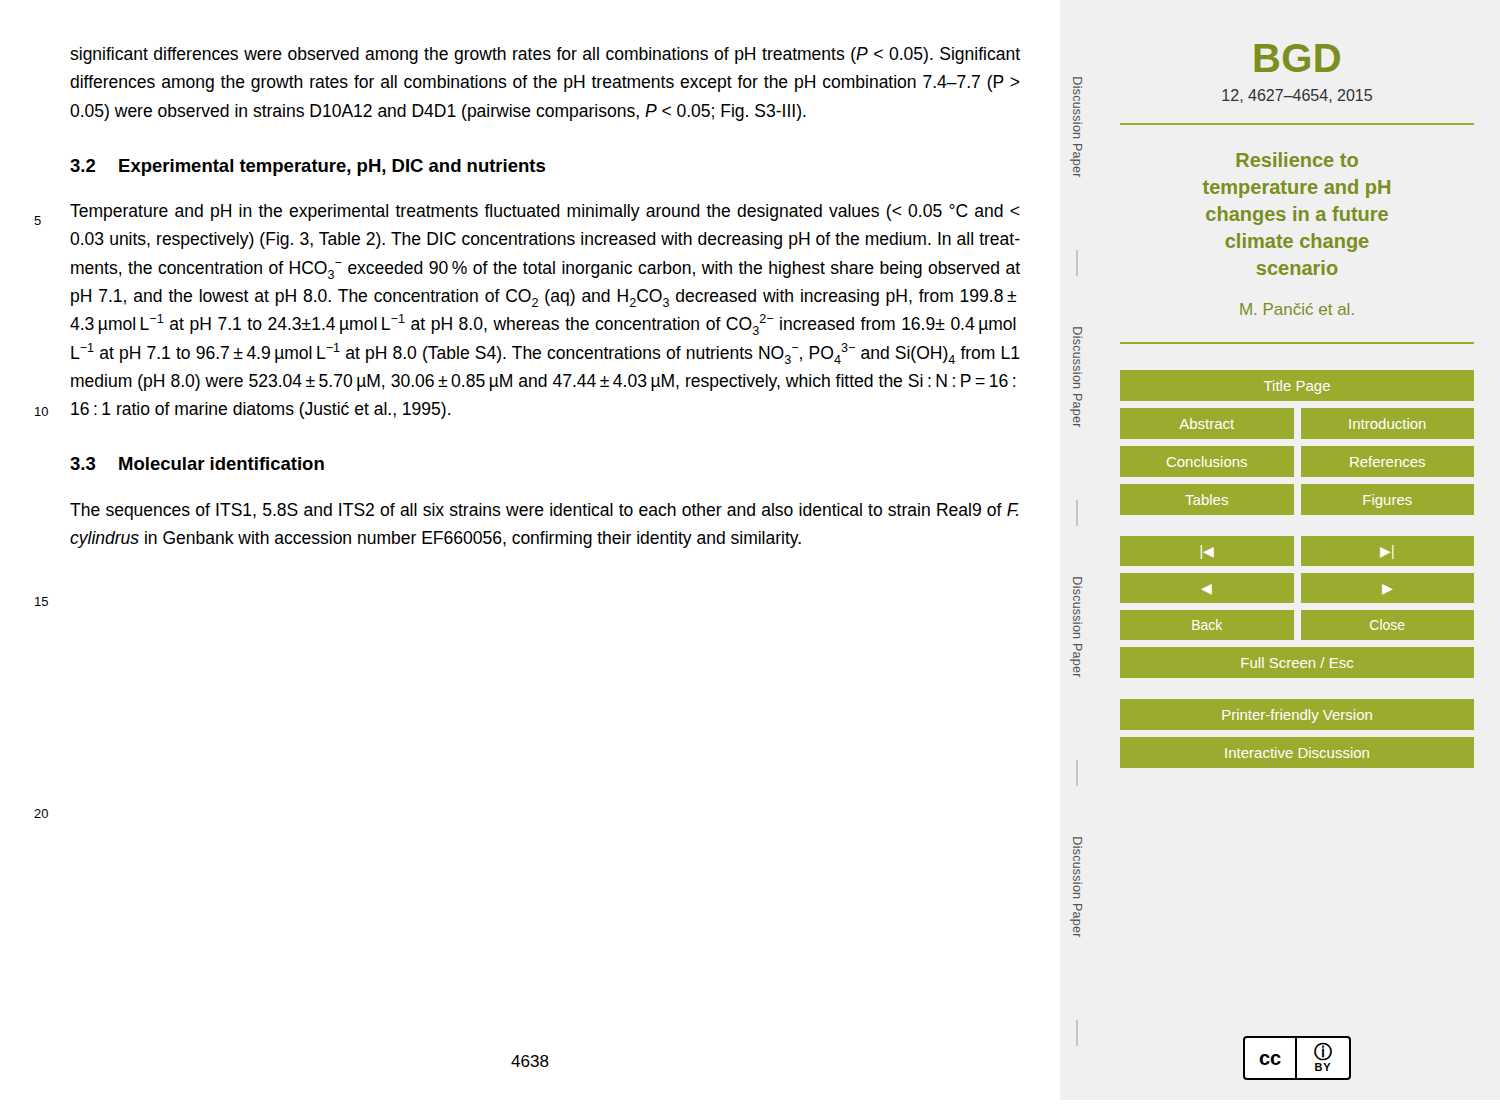significant differences were observed among the growth rates for all combinations of pH treatments (P < 0.05). Significant differences among the growth rates for all combinations of the pH treatments except for the pH combination 7.4–7.7 (P > 0.05) were observed in strains D10A12 and D4D1 (pairwise comparisons, P < 0.05; Fig. S3-III).
5
3.2 Experimental temperature, pH, DIC and nutrients
Temperature and pH in the experimental treatments fluctuated minimally around the designated values (< 0.05 °C and < 0.03 units, respectively) (Fig. 3, Table 2). The DIC concentrations increased with decreasing pH of the medium. In all treatments, the concentration of HCO3− exceeded 90 % of the total inorganic carbon, with the highest share being observed at pH 7.1, and the lowest at pH 8.0. The concentration of CO2 (aq) and H2CO3 decreased with increasing pH, from 199.8 ± 4.3 µmol L−1 at pH 7.1 to 24.3±1.4 µmol L−1 at pH 8.0, whereas the concentration of CO32− increased from 16.9± 0.4 µmol L−1 at pH 7.1 to 96.7 ± 4.9 µmol L−1 at pH 8.0 (Table S4). The concentrations of nutrients NO3−, PO43− and Si(OH)4 from L1 medium (pH 8.0) were 523.04 ± 5.70 µM, 30.06 ± 0.85 µM and 47.44 ± 4.03 µM, respectively, which fitted the Si : N : P = 16 : 16 : 1 ratio of marine diatoms (Justić et al., 1995).
10
15
3.3 Molecular identification
The sequences of ITS1, 5.8S and ITS2 of all six strains were identical to each other and also identical to strain Real9 of F. cylindrus in Genbank with accession number EF660056, confirming their identity and similarity.
20
4638
Discussion Paper
Discussion Paper
Discussion Paper
Discussion Paper
BGD
12, 4627–4654, 2015
Resilience to
temperature and pH
changes in a future
climate change
scenario
M. Pančić et al.
Title Page
Abstract Introduction
Conclusions References
Tables Figures
|◀ ▶|
◀ ▶
Back Close
Full Screen / Esc
Printer-friendly Version Interactive Discussion
cc
ⓘ
BY